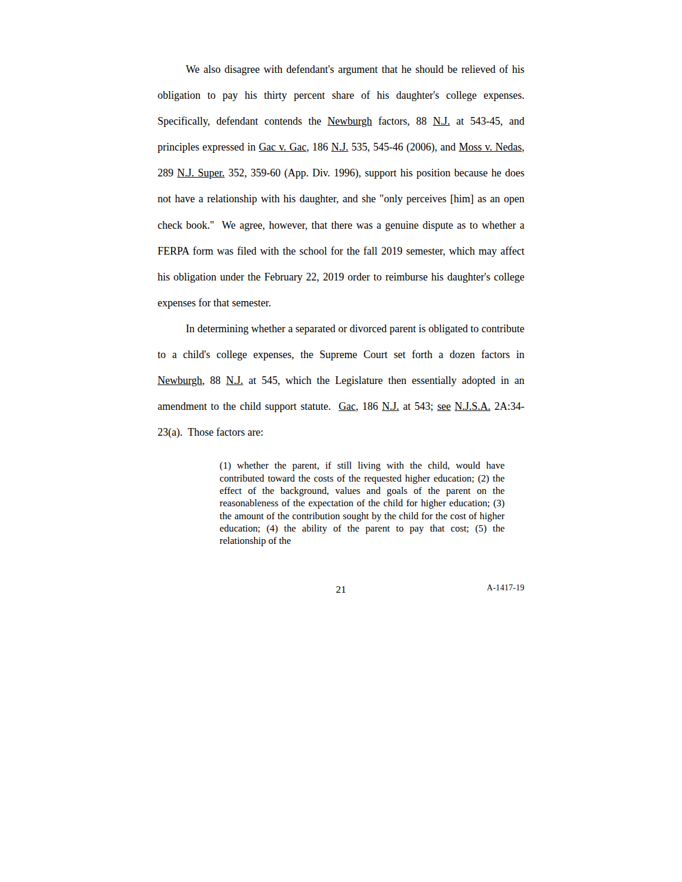We also disagree with defendant's argument that he should be relieved of his obligation to pay his thirty percent share of his daughter's college expenses. Specifically, defendant contends the Newburgh factors, 88 N.J. at 543-45, and principles expressed in Gac v. Gac, 186 N.J. 535, 545-46 (2006), and Moss v. Nedas, 289 N.J. Super. 352, 359-60 (App. Div. 1996), support his position because he does not have a relationship with his daughter, and she "only perceives [him] as an open check book." We agree, however, that there was a genuine dispute as to whether a FERPA form was filed with the school for the fall 2019 semester, which may affect his obligation under the February 22, 2019 order to reimburse his daughter's college expenses for that semester.
In determining whether a separated or divorced parent is obligated to contribute to a child's college expenses, the Supreme Court set forth a dozen factors in Newburgh, 88 N.J. at 545, which the Legislature then essentially adopted in an amendment to the child support statute. Gac, 186 N.J. at 543; see N.J.S.A. 2A:34-23(a). Those factors are:
(1) whether the parent, if still living with the child, would have contributed toward the costs of the requested higher education; (2) the effect of the background, values and goals of the parent on the reasonableness of the expectation of the child for higher education; (3) the amount of the contribution sought by the child for the cost of higher education; (4) the ability of the parent to pay that cost; (5) the relationship of the
21
A-1417-19